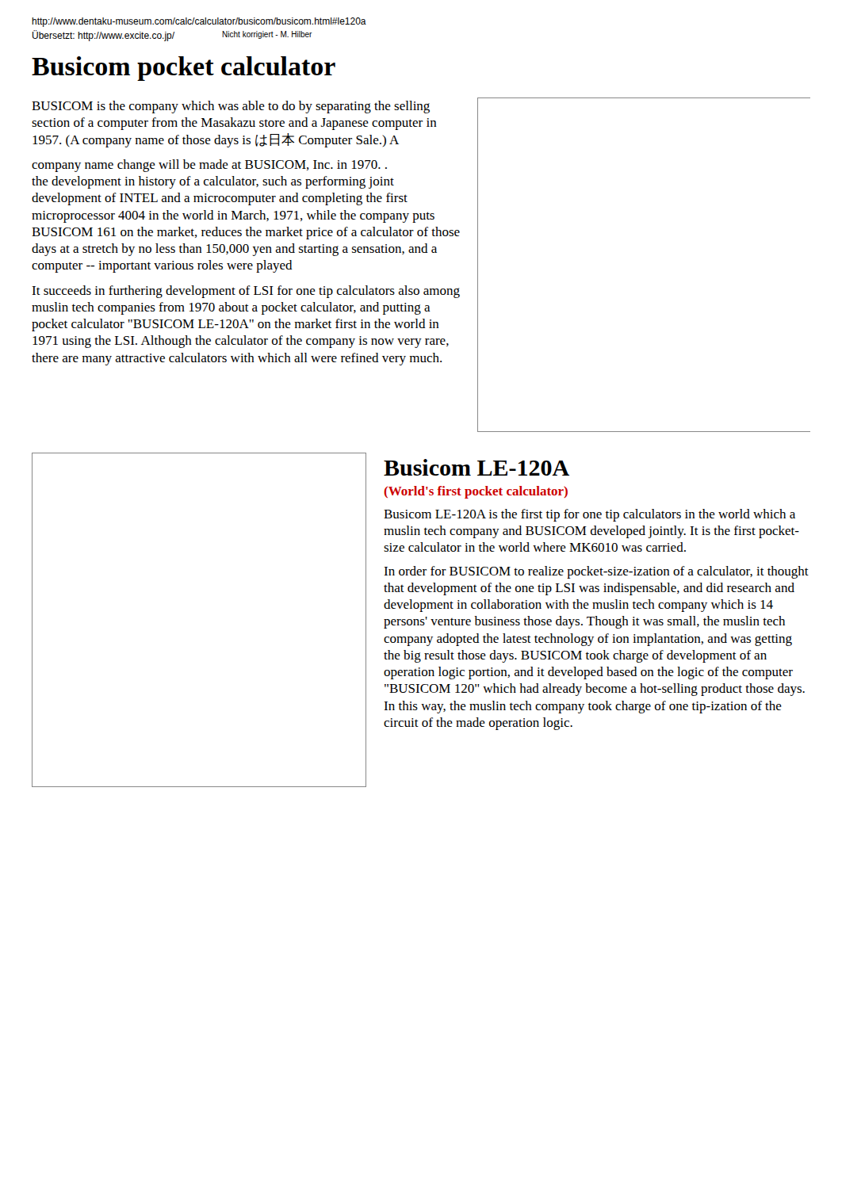http://www.dentaku-museum.com/calc/calculator/busicom/busicom.html#le120a
Übersetzt: http://www.excite.co.jp/ Nicht korrigiert - M. Hilber
Busicom pocket calculator
BUSICOM is the company which was able to do by separating the selling section of a computer from the Masakazu store and a Japanese computer in 1957. (A company name of those days is は日本 Computer Sale.) A
company name change will be made at BUSICOM, Inc. in 1970. .
the development in history of a calculator, such as performing joint development of INTEL and a microcomputer and completing the first microprocessor 4004 in the world in March, 1971, while the company puts BUSICOM 161 on the market, reduces the market price of a calculator of those days at a stretch by no less than 150,000 yen and starting a sensation, and a computer -- important various roles were played
It succeeds in furthering development of LSI for one tip calculators also among muslin tech companies from 1970 about a pocket calculator, and putting a pocket calculator "BUSICOM LE-120A" on the market first in the world in 1971 using the LSI. Although the calculator of the company is now very rare, there are many attractive calculators with which all were refined very much.
Busicom LE-120A
(World's first pocket calculator)
Busicom LE-120A is the first tip for one tip calculators in the world which a muslin tech company and BUSICOM developed jointly. It is the first pocket-size calculator in the world where MK6010 was carried.
In order for BUSICOM to realize pocket-size-ization of a calculator, it thought that development of the one tip LSI was indispensable, and did research and development in collaboration with the muslin tech company which is 14 persons' venture business those days. Though it was small, the muslin tech company adopted the latest technology of ion implantation, and was getting the big result those days. BUSICOM took charge of development of an operation logic portion, and it developed based on the logic of the computer "BUSICOM 120" which had already become a hot-selling product those days. In this way, the muslin tech company took charge of one tip-ization of the circuit of the made operation logic.